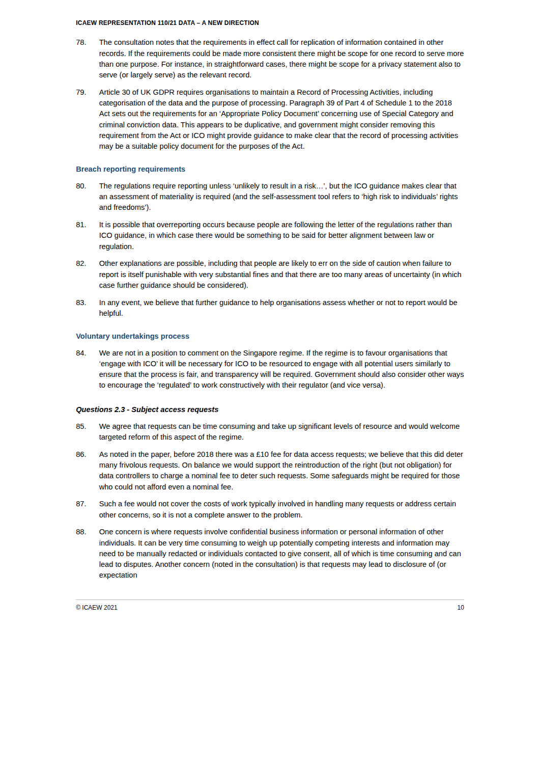ICAEW REPRESENTATION 110/21 DATA – A NEW DIRECTION
78. The consultation notes that the requirements in effect call for replication of information contained in other records. If the requirements could be made more consistent there might be scope for one record to serve more than one purpose. For instance, in straightforward cases, there might be scope for a privacy statement also to serve (or largely serve) as the relevant record.
79. Article 30 of UK GDPR requires organisations to maintain a Record of Processing Activities, including categorisation of the data and the purpose of processing. Paragraph 39 of Part 4 of Schedule 1 to the 2018 Act sets out the requirements for an ‘Appropriate Policy Document’ concerning use of Special Category and criminal conviction data. This appears to be duplicative, and government might consider removing this requirement from the Act or ICO might provide guidance to make clear that the record of processing activities may be a suitable policy document for the purposes of the Act.
Breach reporting requirements
80. The regulations require reporting unless ‘unlikely to result in a risk…’, but the ICO guidance makes clear that an assessment of materiality is required (and the self-assessment tool refers to ‘high risk to individuals’ rights and freedoms’).
81. It is possible that overreporting occurs because people are following the letter of the regulations rather than ICO guidance, in which case there would be something to be said for better alignment between law or regulation.
82. Other explanations are possible, including that people are likely to err on the side of caution when failure to report is itself punishable with very substantial fines and that there are too many areas of uncertainty (in which case further guidance should be considered).
83. In any event, we believe that further guidance to help organisations assess whether or not to report would be helpful.
Voluntary undertakings process
84. We are not in a position to comment on the Singapore regime. If the regime is to favour organisations that ‘engage with ICO’ it will be necessary for ICO to be resourced to engage with all potential users similarly to ensure that the process is fair, and transparency will be required. Government should also consider other ways to encourage the ‘regulated’ to work constructively with their regulator (and vice versa).
Questions 2.3 - Subject access requests
85. We agree that requests can be time consuming and take up significant levels of resource and would welcome targeted reform of this aspect of the regime.
86. As noted in the paper, before 2018 there was a £10 fee for data access requests; we believe that this did deter many frivolous requests. On balance we would support the reintroduction of the right (but not obligation) for data controllers to charge a nominal fee to deter such requests. Some safeguards might be required for those who could not afford even a nominal fee.
87. Such a fee would not cover the costs of work typically involved in handling many requests or address certain other concerns, so it is not a complete answer to the problem.
88. One concern is where requests involve confidential business information or personal information of other individuals. It can be very time consuming to weigh up potentially competing interests and information may need to be manually redacted or individuals contacted to give consent, all of which is time consuming and can lead to disputes. Another concern (noted in the consultation) is that requests may lead to disclosure of (or expectation
© ICAEW 2021 10